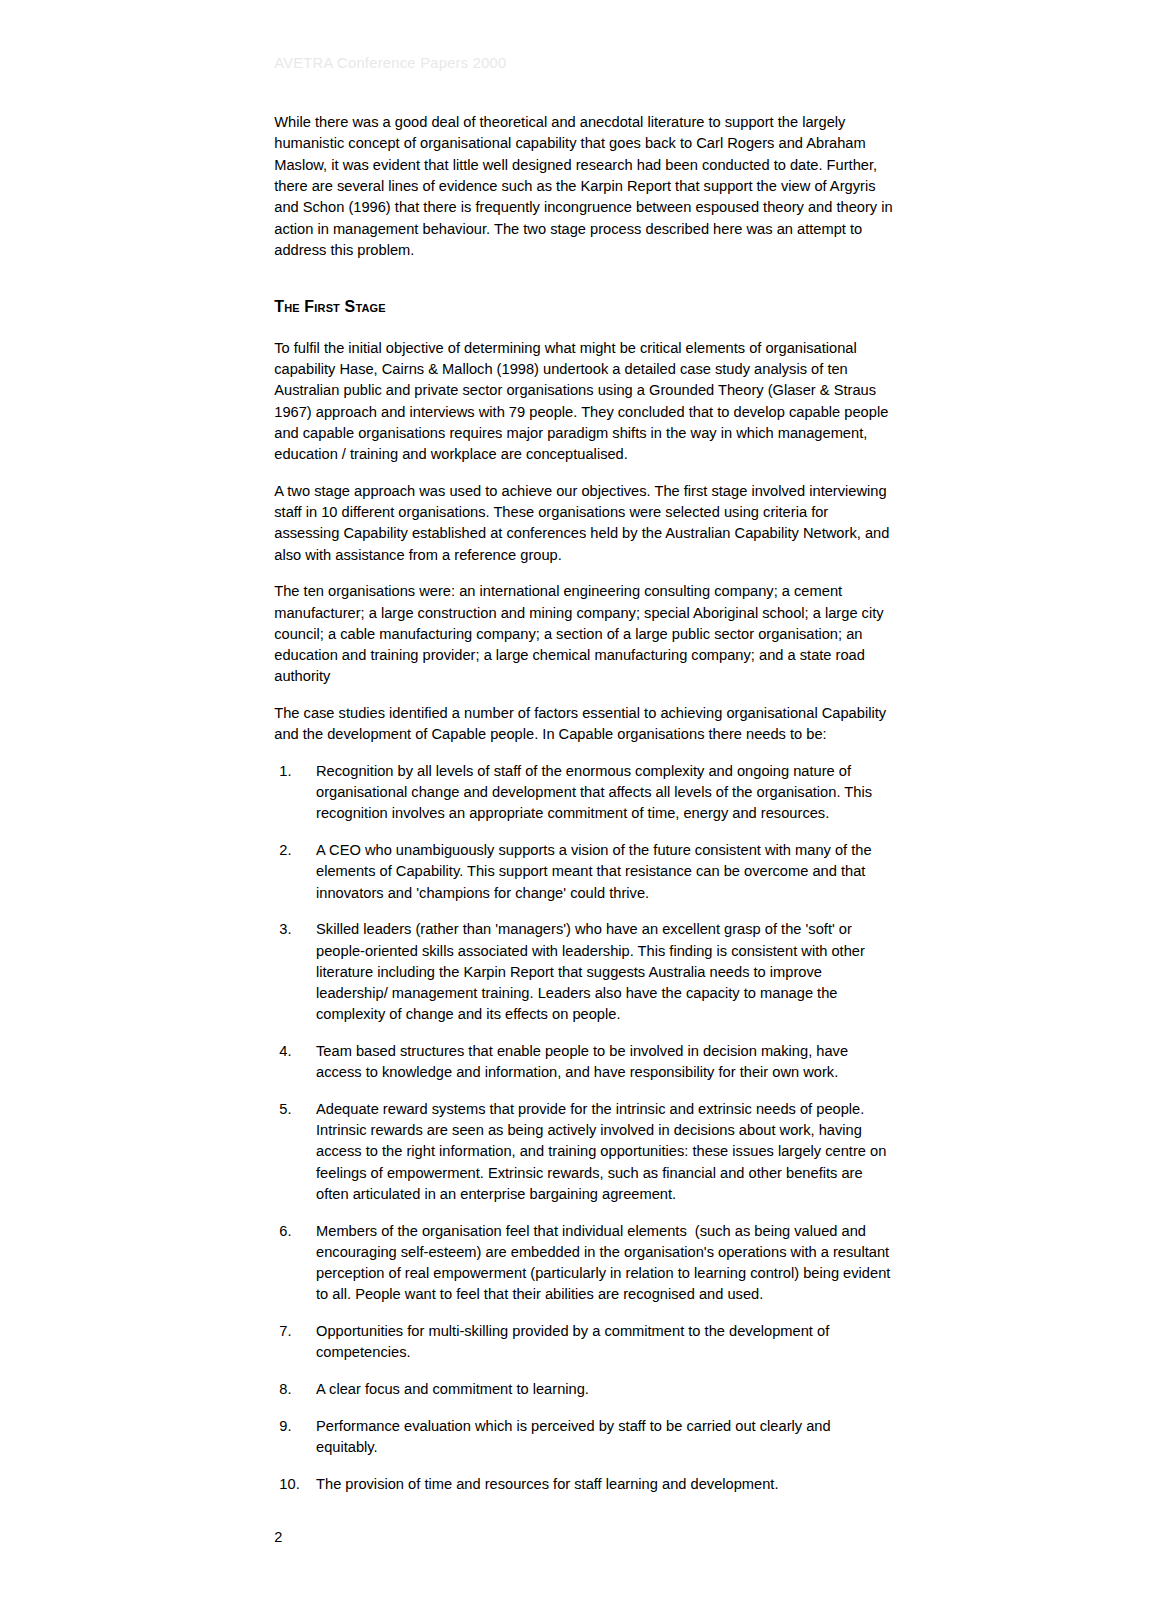AVETRA Conference Papers 2000
While there was a good deal of theoretical and anecdotal literature to support the largely humanistic concept of organisational capability that goes back to Carl Rogers and Abraham Maslow, it was evident that little well designed research had been conducted to date. Further, there are several lines of evidence such as the Karpin Report that support the view of Argyris and Schon (1996) that there is frequently incongruence between espoused theory and theory in action in management behaviour. The two stage process described here was an attempt to address this problem.
The First Stage
To fulfil the initial objective of determining what might be critical elements of organisational capability Hase, Cairns & Malloch (1998) undertook a detailed case study analysis of ten Australian public and private sector organisations using a Grounded Theory (Glaser & Straus 1967) approach and interviews with 79 people. They concluded that to develop capable people and capable organisations requires major paradigm shifts in the way in which management, education / training and workplace are conceptualised.
A two stage approach was used to achieve our objectives. The first stage involved interviewing staff in 10 different organisations. These organisations were selected using criteria for assessing Capability established at conferences held by the Australian Capability Network, and also with assistance from a reference group.
The ten organisations were: an international engineering consulting company; a cement manufacturer; a large construction and mining company; special Aboriginal school; a large city council; a cable manufacturing company; a section of a large public sector organisation; an education and training provider; a large chemical manufacturing company; and a state road authority
The case studies identified a number of factors essential to achieving organisational Capability and the development of Capable people. In Capable organisations there needs to be:
Recognition by all levels of staff of the enormous complexity and ongoing nature of organisational change and development that affects all levels of the organisation. This recognition involves an appropriate commitment of time, energy and resources.
A CEO who unambiguously supports a vision of the future consistent with many of the elements of Capability. This support meant that resistance can be overcome and that innovators and 'champions for change' could thrive.
Skilled leaders (rather than 'managers') who have an excellent grasp of the 'soft' or people-oriented skills associated with leadership. This finding is consistent with other literature including the Karpin Report that suggests Australia needs to improve leadership/ management training. Leaders also have the capacity to manage the complexity of change and its effects on people.
Team based structures that enable people to be involved in decision making, have access to knowledge and information, and have responsibility for their own work.
Adequate reward systems that provide for the intrinsic and extrinsic needs of people. Intrinsic rewards are seen as being actively involved in decisions about work, having access to the right information, and training opportunities: these issues largely centre on feelings of empowerment. Extrinsic rewards, such as financial and other benefits are often articulated in an enterprise bargaining agreement.
Members of the organisation feel that individual elements (such as being valued and encouraging self-esteem) are embedded in the organisation's operations with a resultant perception of real empowerment (particularly in relation to learning control) being evident to all. People want to feel that their abilities are recognised and used.
Opportunities for multi-skilling provided by a commitment to the development of competencies.
A clear focus and commitment to learning.
Performance evaluation which is perceived by staff to be carried out clearly and equitably.
The provision of time and resources for staff learning and development.
2